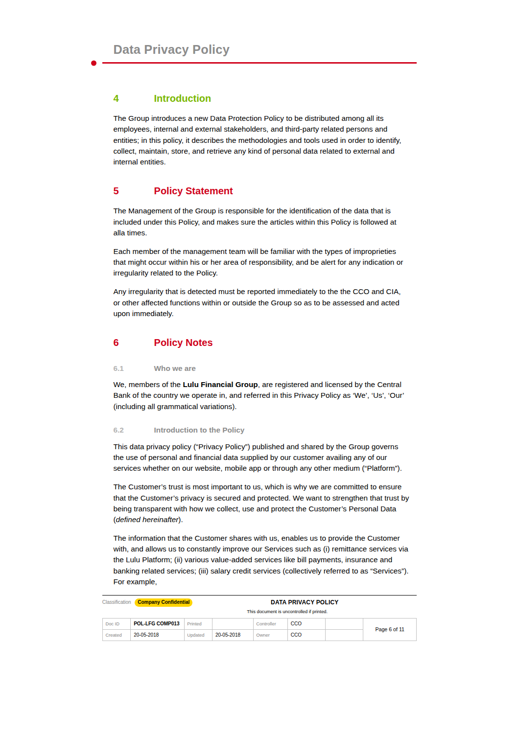Data Privacy Policy
4 Introduction
The Group introduces a new Data Protection Policy to be distributed among all its employees, internal and external stakeholders, and third-party related persons and entities; in this policy, it describes the methodologies and tools used in order to identify, collect, maintain, store, and retrieve any kind of personal data related to external and internal entities.
5 Policy Statement
The Management of the Group is responsible for the identification of the data that is included under this Policy, and makes sure the articles within this Policy is followed at alla times.
Each member of the management team will be familiar with the types of improprieties that might occur within his or her area of responsibility, and be alert for any indication or irregularity related to the Policy.
Any irregularity that is detected must be reported immediately to the the CCO and CIA, or other affected functions within or outside the Group so as to be assessed and acted upon immediately.
6 Policy Notes
6.1 Who we are
We, members of the Lulu Financial Group, are registered and licensed by the Central Bank of the country we operate in, and referred in this Privacy Policy as ‘We’, ‘Us’, ‘Our’ (including all grammatical variations).
6.2 Introduction to the Policy
This data privacy policy (“Privacy Policy”) published and shared by the Group governs the use of personal and financial data supplied by our customer availing any of our services whether on our website, mobile app or through any other medium (“Platform”).
The Customer’s trust is most important to us, which is why we are committed to ensure that the Customer’s privacy is secured and protected. We want to strengthen that trust by being transparent with how we collect, use and protect the Customer’s Personal Data (defined hereinafter).
The information that the Customer shares with us, enables us to provide the Customer with, and allows us to constantly improve our Services such as (i) remittance services via the Lulu Platform; (ii) various value-added services like bill payments, insurance and banking related services; (iii) salary credit services (collectively referred to as “Services”). For example,
Classification Company Confidential DATA PRIVACY POLICY
This document is uncontrolled if printed.
| Doc ID | POL-LFG COMP013 | Printed | | Controller | CCO | | Page 6 of 11 |
| Created | 20-05-2018 | Updated | 20-05-2018 | Owner | CCO | |